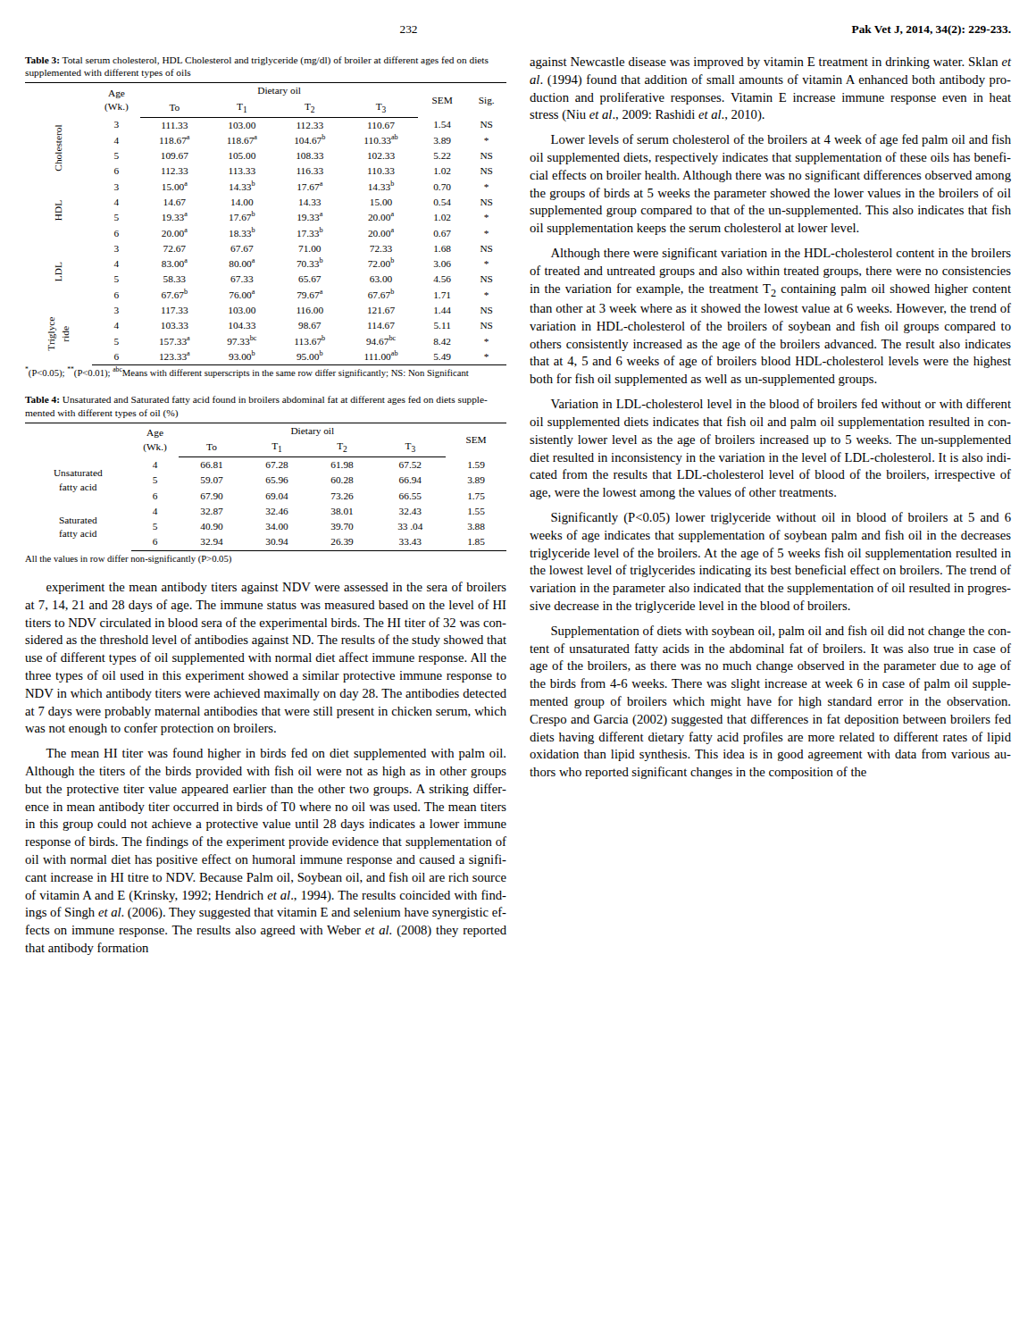232 Pak Vet J, 2014, 34(2): 229-233.
Table 3: Total serum cholesterol, HDL Cholesterol and triglyceride (mg/dl) of broiler at different ages fed on diets supplemented with different types of oils
| | Age (Wk.) | Dietary oil | SEM | Sig. |
| --- | --- | --- | --- | --- |
| To | T 1 | T 2 | T 3 |
| Cholesterol | 3 | 111.33 | 103.00 | 112.33 | 110.67 | 1.54 | NS |
| 4 | 118.67 a | 118.67 a | 104.67 b | 110.33 ab | 3.89 | * |
| 5 | 109.67 | 105.00 | 108.33 | 102.33 | 5.22 | NS |
| 6 | 112.33 | 113.33 | 116.33 | 110.33 | 1.02 | NS |
| HDL | 3 | 15.00 a | 14.33 b | 17.67 a | 14.33 b | 0.70 | * |
| 4 | 14.67 | 14.00 | 14.33 | 15.00 | 0.54 | NS |
| 5 | 19.33 a | 17.67 b | 19.33 a | 20.00 a | 1.02 | * |
| 6 | 20.00 a | 18.33 b | 17.33 b | 20.00 a | 0.67 | * |
| LDL | 3 | 72.67 | 67.67 | 71.00 | 72.33 | 1.68 | NS |
| 4 | 83.00 a | 80.00 a | 70.33 b | 72.00 b | 3.06 | * |
| 5 | 58.33 | 67.33 | 65.67 | 63.00 | 4.56 | NS |
| 6 | 67.67 b | 76.00 a | 79.67 a | 67.67 b | 1.71 | * |
| Triglyce ride | 3 | 117.33 | 103.00 | 116.00 | 121.67 | 1.44 | NS |
| 4 | 103.33 | 104.33 | 98.67 | 114.67 | 5.11 | NS |
| 5 | 157.33 a | 97.33 bc | 113.67 b | 94.67 bc | 8.42 | * |
| 6 | 123.33 a | 93.00 b | 95.00 b | 111.00 ab | 5.49 | * |
*(P<0.05); **(P<0.01); abcMeans with different superscripts in the same row differ significantly; NS: Non Significant
Table 4: Unsaturated and Saturated fatty acid found in broilers abdominal fat at different ages fed on diets supplemented with different types of oil (%)
| | Age (Wk.) | Dietary oil | SEM |
| --- | --- | --- | --- |
| To | T 1 | T 2 | T 3 |
| Unsaturated fatty acid | 4 | 66.81 | 67.28 | 61.98 | 67.52 | 1.59 |
| 5 | 59.07 | 65.96 | 60.28 | 66.94 | 3.89 |
| 6 | 67.90 | 69.04 | 73.26 | 66.55 | 1.75 |
| Saturated fatty acid | 4 | 32.87 | 32.46 | 38.01 | 32.43 | 1.55 |
| 5 | 40.90 | 34.00 | 39.70 | 33 .04 | 3.88 |
| 6 | 32.94 | 30.94 | 26.39 | 33.43 | 1.85 |
All the values in row differ non-significantly (P>0.05)
experiment the mean antibody titers against NDV were assessed in the sera of broilers at 7, 14, 21 and 28 days of age. The immune status was measured based on the level of HI titers to NDV circulated in blood sera of the experimental birds. The HI titer of 32 was considered as the threshold level of antibodies against ND. The results of the study showed that use of different types of oil supplemented with normal diet affect immune response. All the three types of oil used in this experiment showed a similar protective immune response to NDV in which antibody titers were achieved maximally on day 28. The antibodies detected at 7 days were probably maternal antibodies that were still present in chicken serum, which was not enough to confer protection on broilers.
The mean HI titer was found higher in birds fed on diet supplemented with palm oil. Although the titers of the birds provided with fish oil were not as high as in other groups but the protective titer value appeared earlier than the other two groups. A striking difference in mean antibody titer occurred in birds of T0 where no oil was used. The mean titers in this group could not achieve a protective value until 28 days indicates a lower immune response of birds. The findings of the experiment provide evidence that supplementation of oil with normal diet has positive effect on humoral immune response and caused a significant increase in HI titre to NDV. Because Palm oil, Soybean oil, and fish oil are rich source of vitamin A and E (Krinsky, 1992; Hendrich et al., 1994). The results coincided with findings of Singh et al. (2006). They suggested that vitamin E and selenium have synergistic effects on immune response. The results also agreed with Weber et al. (2008) they reported that antibody formation
against Newcastle disease was improved by vitamin E treatment in drinking water. Sklan et al. (1994) found that addition of small amounts of vitamin A enhanced both antibody production and proliferative responses. Vitamin E increase immune response even in heat stress (Niu et al., 2009: Rashidi et al., 2010).
Lower levels of serum cholesterol of the broilers at 4 week of age fed palm oil and fish oil supplemented diets, respectively indicates that supplementation of these oils has beneficial effects on broiler health. Although there was no significant differences observed among the groups of birds at 5 weeks the parameter showed the lower values in the broilers of oil supplemented group compared to that of the un-supplemented. This also indicates that fish oil supplementation keeps the serum cholesterol at lower level.
Although there were significant variation in the HDL-cholesterol content in the broilers of treated and untreated groups and also within treated groups, there were no consistencies in the variation for example, the treatment T2 containing palm oil showed higher content than other at 3 week where as it showed the lowest value at 6 weeks. However, the trend of variation in HDL-cholesterol of the broilers of soybean and fish oil groups compared to others consistently increased as the age of the broilers advanced. The result also indicates that at 4, 5 and 6 weeks of age of broilers blood HDL-cholesterol levels were the highest both for fish oil supplemented as well as un-supplemented groups.
Variation in LDL-cholesterol level in the blood of broilers fed without or with different oil supplemented diets indicates that fish oil and palm oil supplementation resulted in consistently lower level as the age of broilers increased up to 5 weeks. The un-supplemented diet resulted in inconsistency in the variation in the level of LDL-cholesterol. It is also indicated from the results that LDL-cholesterol level of blood of the broilers, irrespective of age, were the lowest among the values of other treatments.
Significantly (P<0.05) lower triglyceride without oil in blood of broilers at 5 and 6 weeks of age indicates that supplementation of soybean palm and fish oil in the decreases triglyceride level of the broilers. At the age of 5 weeks fish oil supplementation resulted in the lowest level of triglycerides indicating its best beneficial effect on broilers. The trend of variation in the parameter also indicated that the supplementation of oil resulted in progressive decrease in the triglyceride level in the blood of broilers.
Supplementation of diets with soybean oil, palm oil and fish oil did not change the content of unsaturated fatty acids in the abdominal fat of broilers. It was also true in case of age of the broilers, as there was no much change observed in the parameter due to age of the birds from 4-6 weeks. There was slight increase at week 6 in case of palm oil supplemented group of broilers which might have for high standard error in the observation. Crespo and Garcia (2002) suggested that differences in fat deposition between broilers fed diets having different dietary fatty acid profiles are more related to different rates of lipid oxidation than lipid synthesis. This idea is in good agreement with data from various authors who reported significant changes in the composition of the